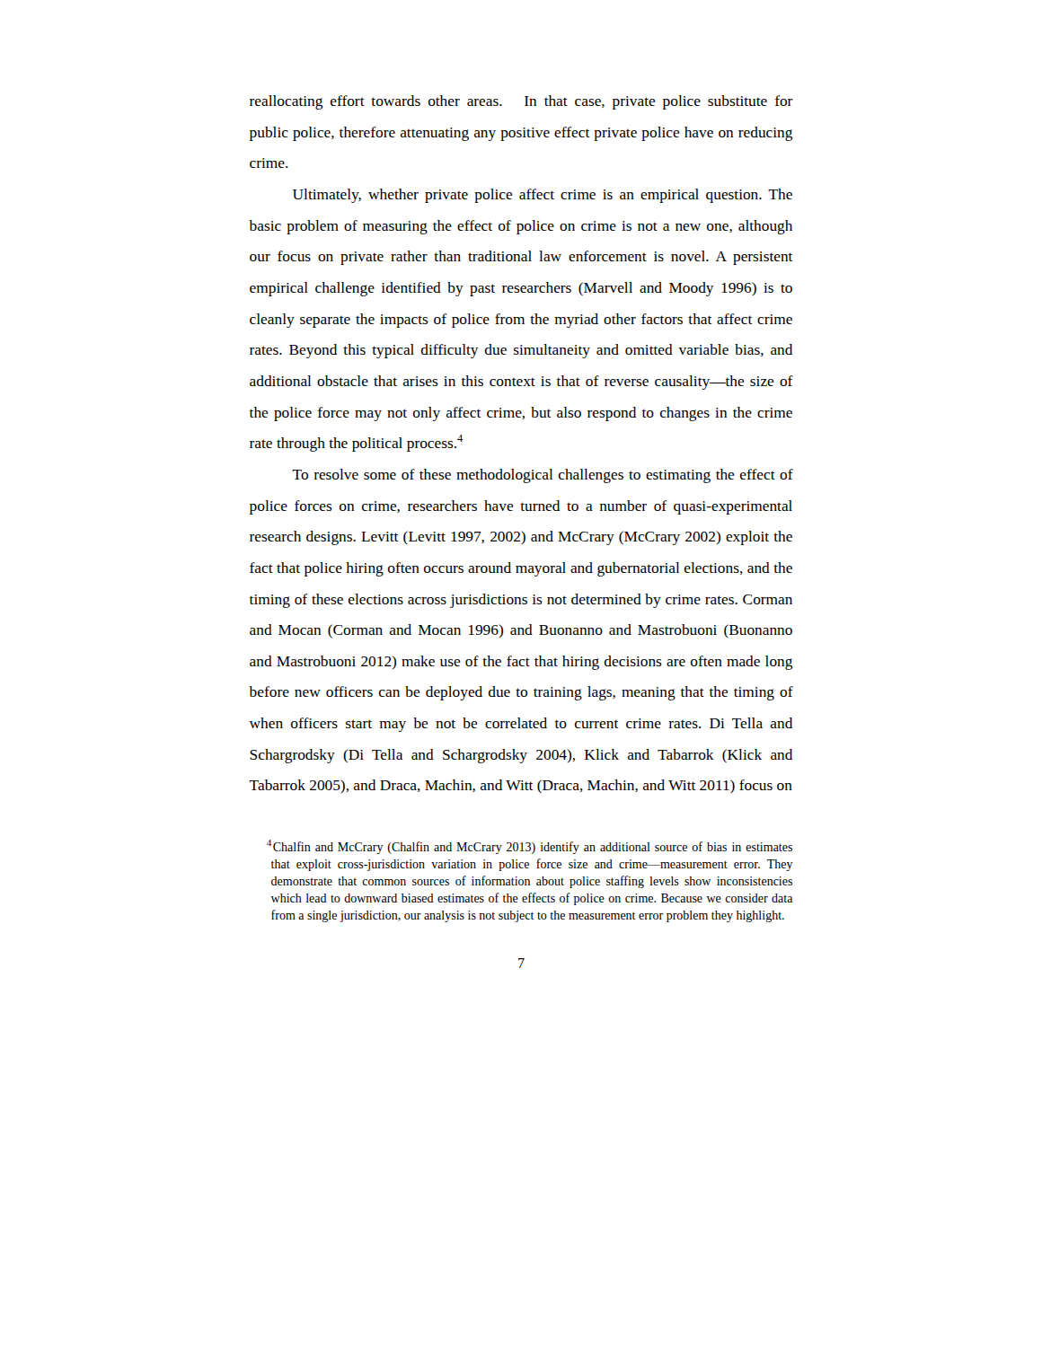reallocating effort towards other areas. In that case, private police substitute for public police, therefore attenuating any positive effect private police have on reducing crime.
Ultimately, whether private police affect crime is an empirical question. The basic problem of measuring the effect of police on crime is not a new one, although our focus on private rather than traditional law enforcement is novel. A persistent empirical challenge identified by past researchers (Marvell and Moody 1996) is to cleanly separate the impacts of police from the myriad other factors that affect crime rates. Beyond this typical difficulty due simultaneity and omitted variable bias, and additional obstacle that arises in this context is that of reverse causality—the size of the police force may not only affect crime, but also respond to changes in the crime rate through the political process.4
To resolve some of these methodological challenges to estimating the effect of police forces on crime, researchers have turned to a number of quasi-experimental research designs. Levitt (Levitt 1997, 2002) and McCrary (McCrary 2002) exploit the fact that police hiring often occurs around mayoral and gubernatorial elections, and the timing of these elections across jurisdictions is not determined by crime rates. Corman and Mocan (Corman and Mocan 1996) and Buonanno and Mastrobuoni (Buonanno and Mastrobuoni 2012) make use of the fact that hiring decisions are often made long before new officers can be deployed due to training lags, meaning that the timing of when officers start may be not be correlated to current crime rates. Di Tella and Schargrodsky (Di Tella and Schargrodsky 2004), Klick and Tabarrok (Klick and Tabarrok 2005), and Draca, Machin, and Witt (Draca, Machin, and Witt 2011) focus on
4 Chalfin and McCrary (Chalfin and McCrary 2013) identify an additional source of bias in estimates that exploit cross-jurisdiction variation in police force size and crime—measurement error. They demonstrate that common sources of information about police staffing levels show inconsistencies which lead to downward biased estimates of the effects of police on crime. Because we consider data from a single jurisdiction, our analysis is not subject to the measurement error problem they highlight.
7